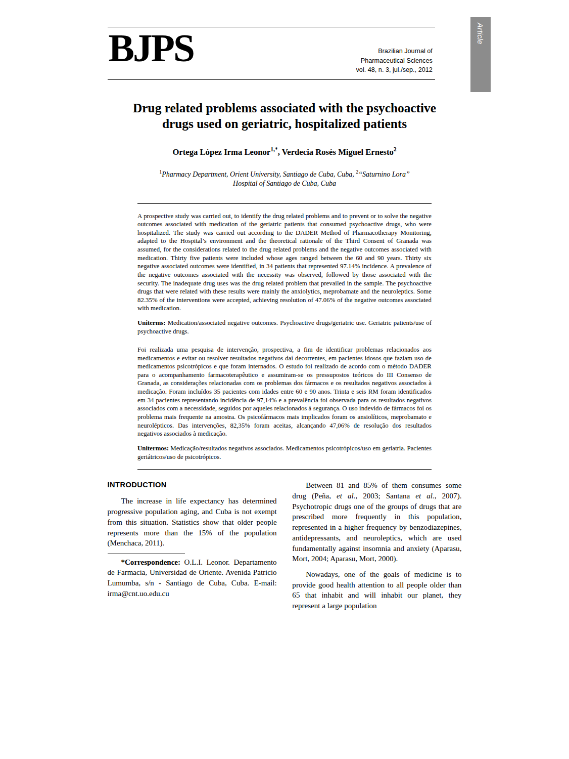Article
BJPS
Brazilian Journal of
Pharmaceutical Sciences
vol. 48, n. 3, jul./sep., 2012
Drug related problems associated with the psychoactive drugs used on geriatric, hospitalized patients
Ortega López Irma Leonor1,*, Verdecia Rosés Miguel Ernesto2
1Pharmacy Department, Orient University, Santiago de Cuba, Cuba, 2“Saturnino Lora” Hospital of Santiago de Cuba, Cuba
A prospective study was carried out, to identify the drug related problems and to prevent or to solve the negative outcomes associated with medication of the geriatric patients that consumed psychoactive drugs, who were hospitalized. The study was carried out according to the DADER Method of Pharmacotherapy Monitoring, adapted to the Hospital’s environment and the theoretical rationale of the Third Consent of Granada was assumed, for the considerations related to the drug related problems and the negative outcomes associated with medication. Thirty five patients were included whose ages ranged between the 60 and 90 years. Thirty six negative associated outcomes were identified, in 34 patients that represented 97.14% incidence. A prevalence of the negative outcomes associated with the necessity was observed, followed by those associated with the security. The inadequate drug uses was the drug related problem that prevailed in the sample. The psychoactive drugs that were related with these results were mainly the anxiolytics, meprobamate and the neuroleptics. Some 82.35% of the interventions were accepted, achieving resolution of 47.06% of the negative outcomes associated with medication.
Uniterms: Medication/associated negative outcomes. Psychoactive drugs/geriatric use. Geriatric patients/use of psychoactive drugs.
Foi realizada uma pesquisa de intervenção, prospectiva, a fim de identificar problemas relacionados aos medicamentos e evitar ou resolver resultados negativos daí decorrentes, em pacientes idosos que faziam uso de medicamentos psicotrópicos e que foram internados. O estudo foi realizado de acordo com o método DADER para o acompanhamento farmacoterapêutico e assumiram-se os pressupostos teóricos do III Consenso de Granada, as considerações relacionadas com os problemas dos fármacos e os resultados negativos associados à medicação. Foram incluídos 35 pacientes com idades entre 60 e 90 anos. Trinta e seis RM foram identificados em 34 pacientes representando incidência de 97,14% e a prevalência foi observada para os resultados negativos associados com a necessidade, seguidos por aqueles relacionados à segurança. O uso indevido de fármacos foi os problema mais frequente na amostra. Os psicofármacos mais implicados foram os ansiolíticos, meprobamato e neurolépticos. Das intervenções, 82,35% foram aceitas, alcançando 47,06% de resolução dos resultados negativos associados à medicação.
Unitermos: Medicação/resultados negativos associados. Medicamentos psicotrópicos/uso em geriatria. Pacientes geriátricos/uso de psicotrópicos.
INTRODUCTION
The increase in life expectancy has determined progressive population aging, and Cuba is not exempt from this situation. Statistics show that older people represents more than the 15% of the population (Menchaca, 2011).
*Correspondence: O.L.I. Leonor. Departamento de Farmacia, Universidad de Oriente. Avenida Patricio Lumumba, s/n - Santiago de Cuba, Cuba. E-mail: irma@cnt.uo.edu.cu
Between 81 and 85% of them consumes some drug (Peña, et al., 2003; Santana et al., 2007). Psychotropic drugs one of the groups of drugs that are prescribed more frequently in this population, represented in a higher frequency by benzodiazepines, antidepressants, and neuroleptics, which are used fundamentally against insomnia and anxiety (Aparasu, Mort, 2004; Aparasu, Mort, 2000).
Nowadays, one of the goals of medicine is to provide good health attention to all people older than 65 that inhabit and will inhabit our planet, they represent a large population